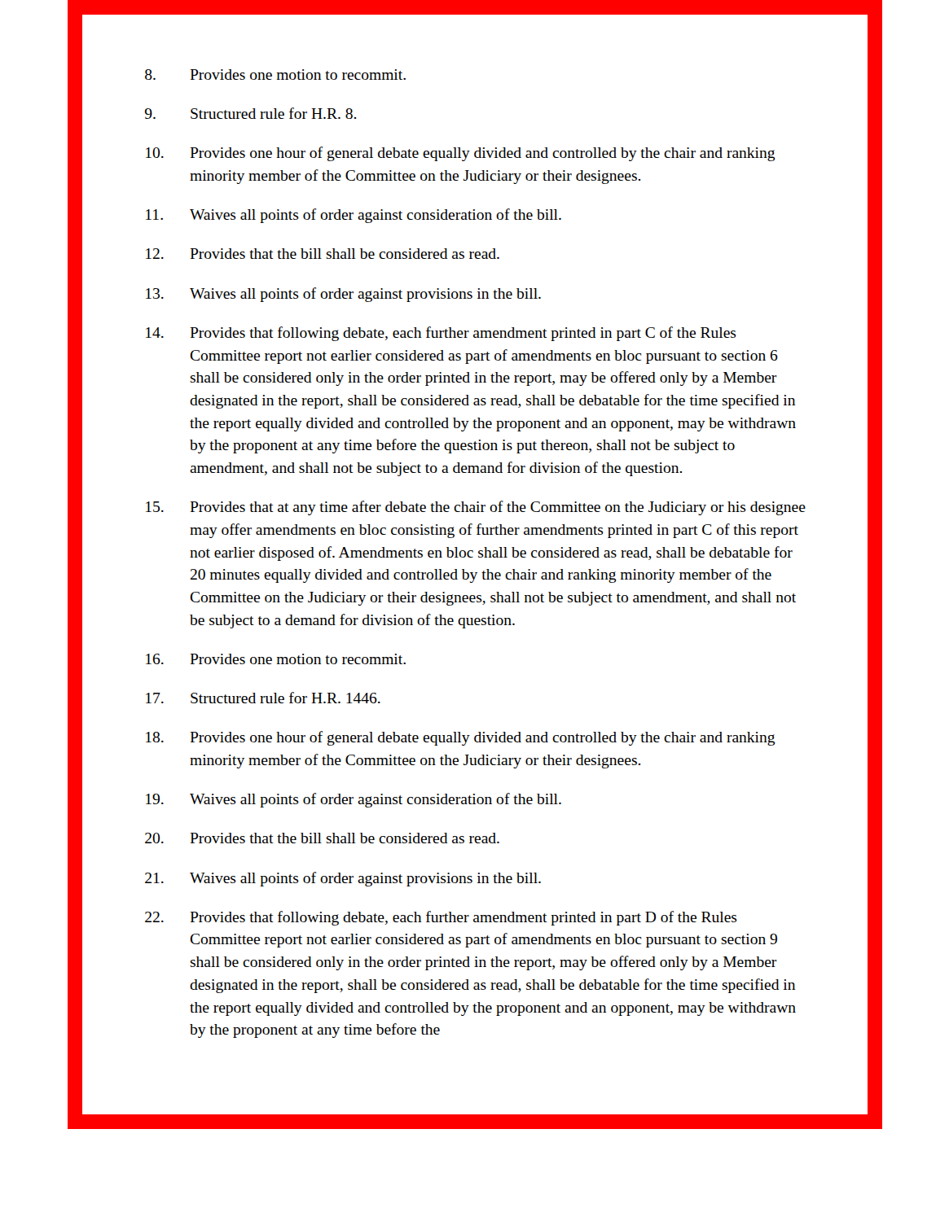Provides one motion to recommit.
Structured rule for H.R. 8.
Provides one hour of general debate equally divided and controlled by the chair and ranking minority member of the Committee on the Judiciary or their designees.
Waives all points of order against consideration of the bill.
Provides that the bill shall be considered as read.
Waives all points of order against provisions in the bill.
Provides that following debate, each further amendment printed in part C of the Rules Committee report not earlier considered as part of amendments en bloc pursuant to section 6 shall be considered only in the order printed in the report, may be offered only by a Member designated in the report, shall be considered as read, shall be debatable for the time specified in the report equally divided and controlled by the proponent and an opponent, may be withdrawn by the proponent at any time before the question is put thereon, shall not be subject to amendment, and shall not be subject to a demand for division of the question.
Provides that at any time after debate the chair of the Committee on the Judiciary or his designee may offer amendments en bloc consisting of further amendments printed in part C of this report not earlier disposed of. Amendments en bloc shall be considered as read, shall be debatable for 20 minutes equally divided and controlled by the chair and ranking minority member of the Committee on the Judiciary or their designees, shall not be subject to amendment, and shall not be subject to a demand for division of the question.
Provides one motion to recommit.
Structured rule for H.R. 1446.
Provides one hour of general debate equally divided and controlled by the chair and ranking minority member of the Committee on the Judiciary or their designees.
Waives all points of order against consideration of the bill.
Provides that the bill shall be considered as read.
Waives all points of order against provisions in the bill.
Provides that following debate, each further amendment printed in part D of the Rules Committee report not earlier considered as part of amendments en bloc pursuant to section 9 shall be considered only in the order printed in the report, may be offered only by a Member designated in the report, shall be considered as read, shall be debatable for the time specified in the report equally divided and controlled by the proponent and an opponent, may be withdrawn by the proponent at any time before the